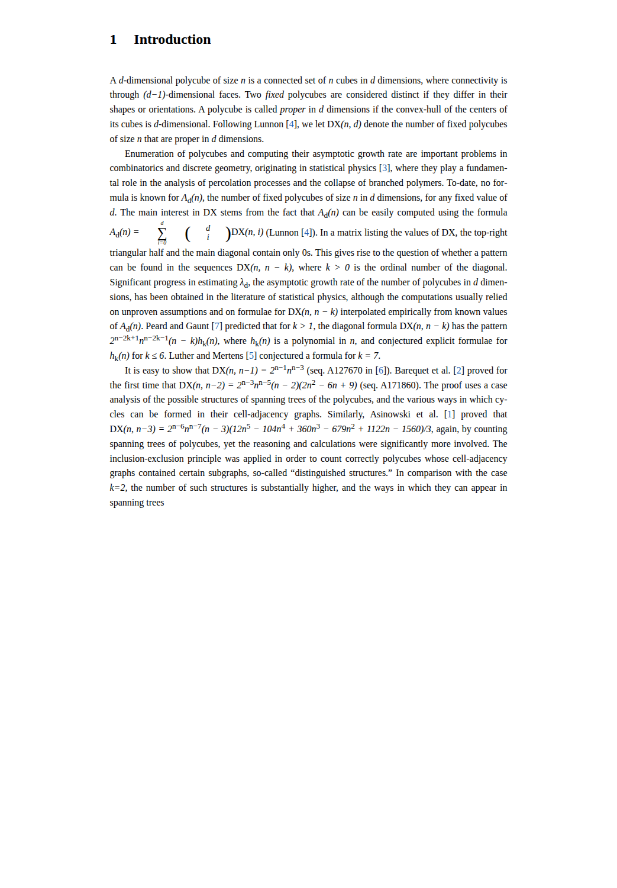1 Introduction
A d-dimensional polycube of size n is a connected set of n cubes in d dimensions, where connectivity is through (d−1)-dimensional faces. Two fixed polycubes are considered distinct if they differ in their shapes or orientations. A polycube is called proper in d dimensions if the convex-hull of the centers of its cubes is d-dimensional. Following Lunnon [4], we let DX(n, d) denote the number of fixed polycubes of size n that are proper in d dimensions.
Enumeration of polycubes and computing their asymptotic growth rate are important problems in combinatorics and discrete geometry, originating in statistical physics [3], where they play a fundamental role in the analysis of percolation processes and the collapse of branched polymers. To-date, no formula is known for Ad(n), the number of fixed polycubes of size n in d dimensions, for any fixed value of d. The main interest in DX stems from the fact that Ad(n) can be easily computed using the formula Ad(n) = d∑i=0 (di) DX(n, i) (Lunnon [4]). In a matrix listing the values of DX, the top-right triangular half and the main diagonal contain only 0s. This gives rise to the question of whether a pattern can be found in the sequences DX(n, n − k), where k > 0 is the ordinal number of the diagonal. Significant progress in estimating λd, the asymptotic growth rate of the number of polycubes in d dimensions, has been obtained in the literature of statistical physics, although the computations usually relied on unproven assumptions and on formulae for DX(n, n − k) interpolated empirically from known values of Ad(n). Peard and Gaunt [7] predicted that for k > 1, the diagonal formula DX(n, n − k) has the pattern 2n−2k+1nn−2k−1(n − k)hk(n), where hk(n) is a polynomial in n, and conjectured explicit formulae for hk(n) for k ≤ 6. Luther and Mertens [5] conjectured a formula for k = 7.
It is easy to show that DX(n, n−1) = 2n−1nn−3 (seq. A127670 in [6]). Barequet et al. [2] proved for the first time that DX(n, n−2) = 2n−3nn−5(n − 2)(2n2 − 6n + 9) (seq. A171860). The proof uses a case analysis of the possible structures of spanning trees of the polycubes, and the various ways in which cycles can be formed in their cell-adjacency graphs. Similarly, Asinowski et al. [1] proved that DX(n, n−3) = 2n−6nn−7(n − 3)(12n5 − 104n4 + 360n3 − 679n2 + 1122n − 1560)/3, again, by counting spanning trees of polycubes, yet the reasoning and calculations were significantly more involved. The inclusion-exclusion principle was applied in order to count correctly polycubes whose cell-adjacency graphs contained certain subgraphs, so-called “distinguished structures.” In comparison with the case k=2, the number of such structures is substantially higher, and the ways in which they can appear in spanning trees